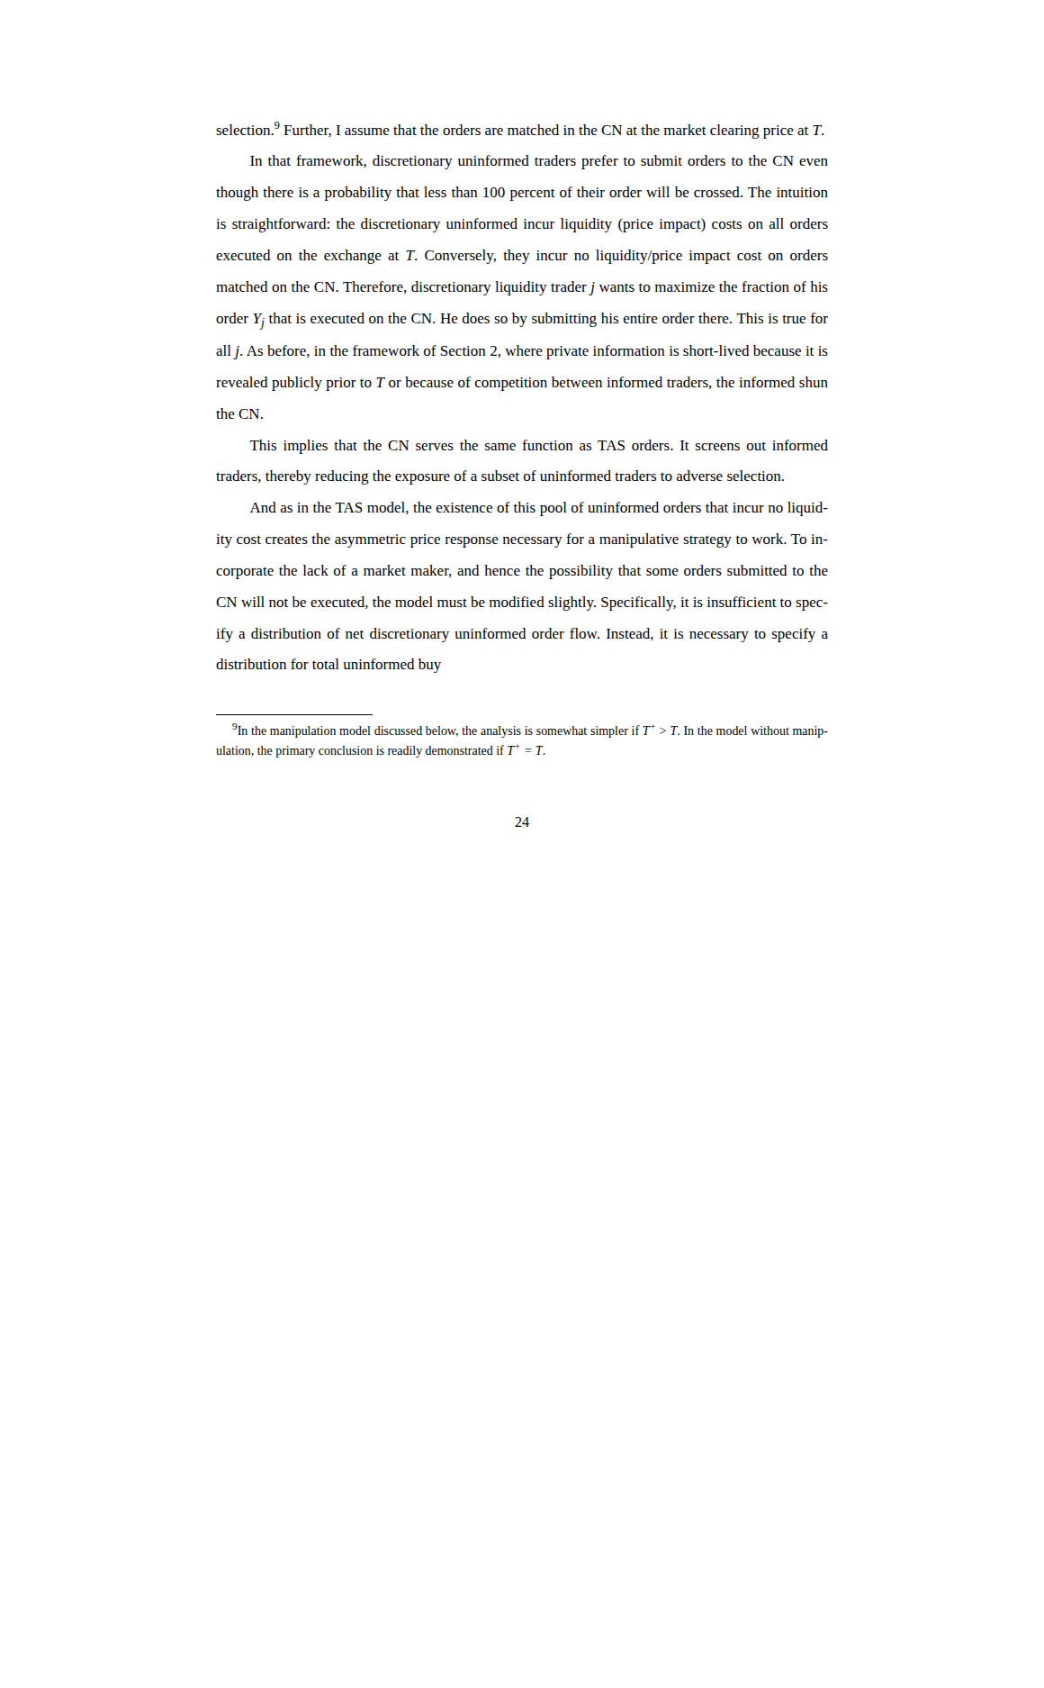selection.9 Further, I assume that the orders are matched in the CN at the market clearing price at T.
In that framework, discretionary uninformed traders prefer to submit orders to the CN even though there is a probability that less than 100 percent of their order will be crossed. The intuition is straightforward: the discretionary uninformed incur liquidity (price impact) costs on all orders executed on the exchange at T. Conversely, they incur no liquidity/price impact cost on orders matched on the CN. Therefore, discretionary liquidity trader j wants to maximize the fraction of his order Yj that is executed on the CN. He does so by submitting his entire order there. This is true for all j. As before, in the framework of Section 2, where private information is short-lived because it is revealed publicly prior to T or because of competition between informed traders, the informed shun the CN.
This implies that the CN serves the same function as TAS orders. It screens out informed traders, thereby reducing the exposure of a subset of uninformed traders to adverse selection.
And as in the TAS model, the existence of this pool of uninformed orders that incur no liquidity cost creates the asymmetric price response necessary for a manipulative strategy to work. To incorporate the lack of a market maker, and hence the possibility that some orders submitted to the CN will not be executed, the model must be modified slightly. Specifically, it is insufficient to specify a distribution of net discretionary uninformed order flow. Instead, it is necessary to specify a distribution for total uninformed buy
9In the manipulation model discussed below, the analysis is somewhat simpler if T+ > T. In the model without manipulation, the primary conclusion is readily demonstrated if T+ = T.
24